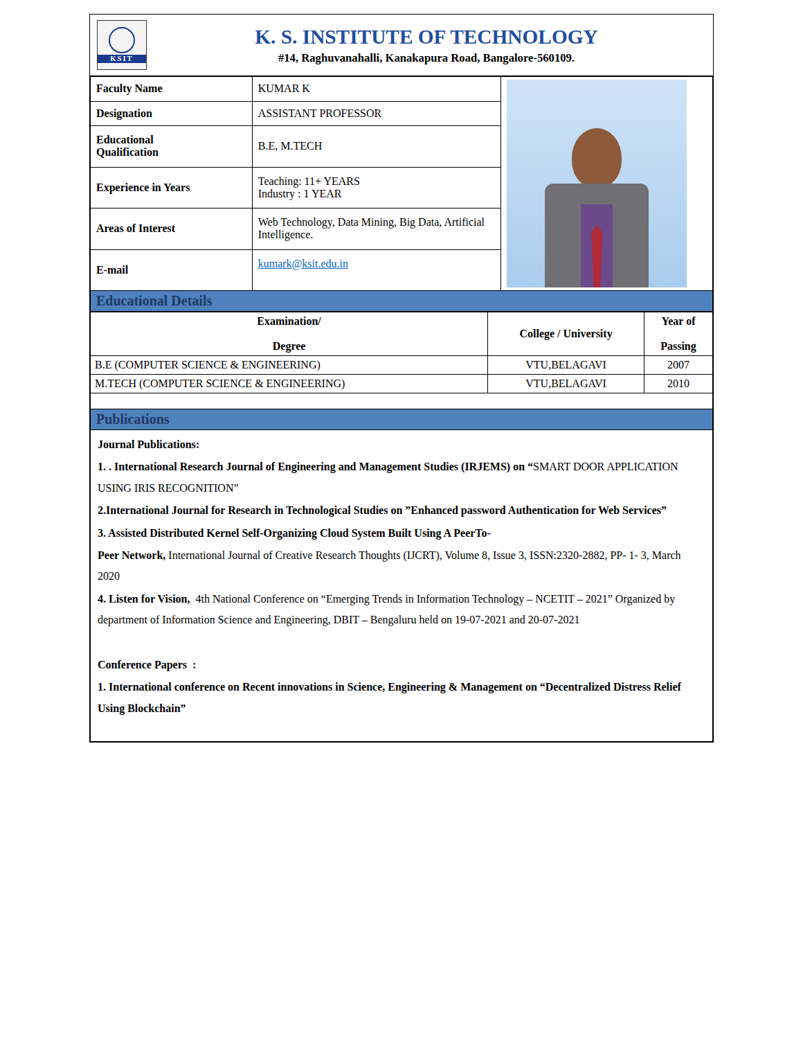KSIT
K. S. INSTITUTE OF TECHNOLOGY
#14, Raghuvanahalli, Kanakapura Road, Bangalore-560109.
| Faculty Name | KUMAR K | |
| Designation | ASSISTANT PROFESSOR |
| Educational Qualification | B.E, M.TECH |
| Experience in Years | Teaching: 11+ YEARS Industry : 1 YEAR |
| Areas of Interest | Web Technology, Data Mining, Big Data, Artificial Intelligence. |
| E-mail | kumark@ksit.edu.in |
Educational Details
| Examination/ Degree | College / University | Year of Passing |
| --- | --- | --- |
| B.E (COMPUTER SCIENCE & ENGINEERING) | VTU,BELAGAVI | 2007 |
| M.TECH (COMPUTER SCIENCE & ENGINEERING) | VTU,BELAGAVI | 2010 |
Publications
Journal Publications:
1. . International Research Journal of Engineering and Management Studies (IRJEMS) on “SMART DOOR APPLICATION USING IRIS RECOGNITION”
2.International Journal for Research in Technological Studies on ”Enhanced password Authentication for Web Services”
3. Assisted Distributed Kernel Self-Organizing Cloud System Built Using A PeerTo-
Peer Network, International Journal of Creative Research Thoughts (IJCRT), Volume 8, Issue 3, ISSN:2320-2882, PP- 1- 3, March 2020
4. Listen for Vision, 4th National Conference on “Emerging Trends in Information Technology – NCETIT – 2021” Organized by department of Information Science and Engineering, DBIT – Bengaluru held on 19-07-2021 and 20-07-2021
Conference Papers :
1. International conference on Recent innovations in Science, Engineering & Management on “Decentralized Distress Relief Using Blockchain”